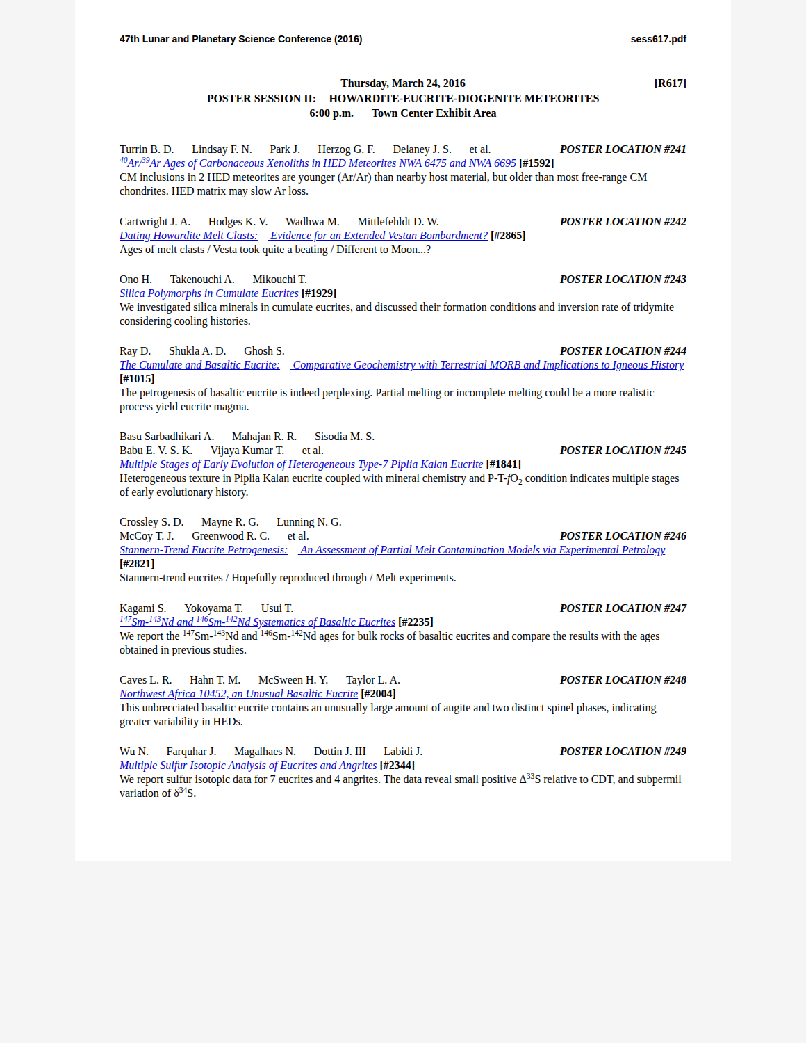47th Lunar and Planetary Science Conference (2016) sess617.pdf
Thursday, March 24, 2016[R617]
POSTER SESSION II: HOWARDITE-EUCRITE-DIOGENITE METEORITES
6:00 p.m. Town Center Exhibit Area
Turrin B. D. Lindsay F. N. Park J. Herzog G. F. Delaney J. S. et al. POSTER LOCATION #241
40Ar/39Ar Ages of Carbonaceous Xenoliths in HED Meteorites NWA 6475 and NWA 6695 [#1592]
CM inclusions in 2 HED meteorites are younger (Ar/Ar) than nearby host material, but older than most free-range CM chondrites. HED matrix may slow Ar loss.
Cartwright J. A. Hodges K. V. Wadhwa M. Mittlefehldt D. W. POSTER LOCATION #242
Dating Howardite Melt Clasts: Evidence for an Extended Vestan Bombardment? [#2865]
Ages of melt clasts / Vesta took quite a beating / Different to Moon...?
Ono H. Takenouchi A. Mikouchi T. POSTER LOCATION #243
Silica Polymorphs in Cumulate Eucrites [#1929]
We investigated silica minerals in cumulate eucrites, and discussed their formation conditions and inversion rate of tridymite considering cooling histories.
Ray D. Shukla A. D. Ghosh S. POSTER LOCATION #244
The Cumulate and Basaltic Eucrite: Comparative Geochemistry with Terrestrial MORB and Implications to Igneous History [#1015]
The petrogenesis of basaltic eucrite is indeed perplexing. Partial melting or incomplete melting could be a more realistic process yield eucrite magma.
Basu Sarbadhikari A. Mahajan R. R. Sisodia M. S.
Babu E. V. S. K. Vijaya Kumar T. et al. POSTER LOCATION #245
Multiple Stages of Early Evolution of Heterogeneous Type-7 Piplia Kalan Eucrite [#1841]
Heterogeneous texture in Piplia Kalan eucrite coupled with mineral chemistry and P-T-f O2 condition indicates multiple stages of early evolutionary history.
Crossley S. D. Mayne R. G. Lunning N. G.
McCoy T. J. Greenwood R. C. et al. POSTER LOCATION #246
Stannern-Trend Eucrite Petrogenesis: An Assessment of Partial Melt Contamination Models via Experimental Petrology [#2821]
Stannern-trend eucrites / Hopefully reproduced through / Melt experiments.
Kagami S. Yokoyama T. Usui T. POSTER LOCATION #247
147Sm-143Nd and 146Sm-142Nd Systematics of Basaltic Eucrites [#2235]
We report the 147Sm-143Nd and 146Sm-142Nd ages for bulk rocks of basaltic eucrites and compare the results with the ages obtained in previous studies.
Caves L. R. Hahn T. M. McSween H. Y. Taylor L. A. POSTER LOCATION #248
Northwest Africa 10452, an Unusual Basaltic Eucrite [#2004]
This unbrecciated basaltic eucrite contains an unusually large amount of augite and two distinct spinel phases, indicating greater variability in HEDs.
Wu N. Farquhar J. Magalhaes N. Dottin J. III Labidi J. POSTER LOCATION #249
Multiple Sulfur Isotopic Analysis of Eucrites and Angrites [#2344]
We report sulfur isotopic data for 7 eucrites and 4 angrites. The data reveal small positive Δ33S relative to CDT, and subpermil variation of δ34S.